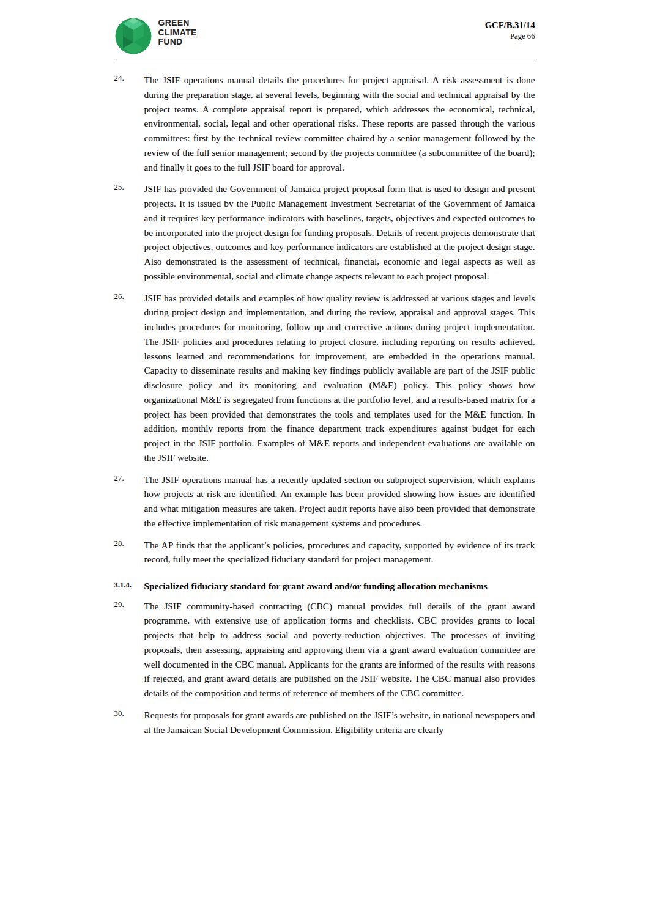GREEN
CLIMATE
FUND
GCF/B.31/14
Page 66
24. The JSIF operations manual details the procedures for project appraisal. A risk assessment is done during the preparation stage, at several levels, beginning with the social and technical appraisal by the project teams. A complete appraisal report is prepared, which addresses the economical, technical, environmental, social, legal and other operational risks. These reports are passed through the various committees: first by the technical review committee chaired by a senior management followed by the review of the full senior management; second by the projects committee (a subcommittee of the board); and finally it goes to the full JSIF board for approval.
25. JSIF has provided the Government of Jamaica project proposal form that is used to design and present projects. It is issued by the Public Management Investment Secretariat of the Government of Jamaica and it requires key performance indicators with baselines, targets, objectives and expected outcomes to be incorporated into the project design for funding proposals. Details of recent projects demonstrate that project objectives, outcomes and key performance indicators are established at the project design stage. Also demonstrated is the assessment of technical, financial, economic and legal aspects as well as possible environmental, social and climate change aspects relevant to each project proposal.
26. JSIF has provided details and examples of how quality review is addressed at various stages and levels during project design and implementation, and during the review, appraisal and approval stages. This includes procedures for monitoring, follow up and corrective actions during project implementation. The JSIF policies and procedures relating to project closure, including reporting on results achieved, lessons learned and recommendations for improvement, are embedded in the operations manual. Capacity to disseminate results and making key findings publicly available are part of the JSIF public disclosure policy and its monitoring and evaluation (M&E) policy. This policy shows how organizational M&E is segregated from functions at the portfolio level, and a results-based matrix for a project has been provided that demonstrates the tools and templates used for the M&E function. In addition, monthly reports from the finance department track expenditures against budget for each project in the JSIF portfolio. Examples of M&E reports and independent evaluations are available on the JSIF website.
27. The JSIF operations manual has a recently updated section on subproject supervision, which explains how projects at risk are identified. An example has been provided showing how issues are identified and what mitigation measures are taken. Project audit reports have also been provided that demonstrate the effective implementation of risk management systems and procedures.
28. The AP finds that the applicant’s policies, procedures and capacity, supported by evidence of its track record, fully meet the specialized fiduciary standard for project management.
3.1.4. Specialized fiduciary standard for grant award and/or funding allocation mechanisms
29. The JSIF community-based contracting (CBC) manual provides full details of the grant award programme, with extensive use of application forms and checklists. CBC provides grants to local projects that help to address social and poverty-reduction objectives. The processes of inviting proposals, then assessing, appraising and approving them via a grant award evaluation committee are well documented in the CBC manual. Applicants for the grants are informed of the results with reasons if rejected, and grant award details are published on the JSIF website. The CBC manual also provides details of the composition and terms of reference of members of the CBC committee.
30. Requests for proposals for grant awards are published on the JSIF’s website, in national newspapers and at the Jamaican Social Development Commission. Eligibility criteria are clearly